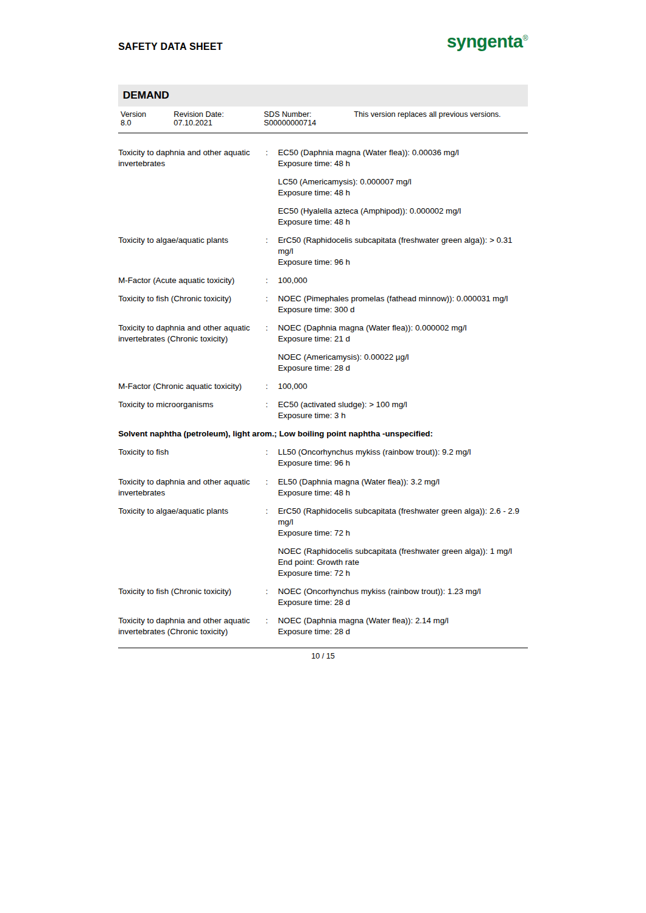syngenta®
SAFETY DATA SHEET
DEMAND
| Version 8.0 | Revision Date: 07.10.2021 | SDS Number: S00000000714 | This version replaces all previous versions. |
| Toxicity to daphnia and other aquatic invertebrates | : | EC50 (Daphnia magna (Water flea)): 0.00036 mg/l Exposure time: 48 h |
| | | LC50 (Americamysis): 0.000007 mg/l Exposure time: 48 h |
| | | EC50 (Hyalella azteca (Amphipod)): 0.000002 mg/l Exposure time: 48 h |
| Toxicity to algae/aquatic plants | : | ErC50 (Raphidocelis subcapitata (freshwater green alga)): > 0.31 mg/l Exposure time: 96 h |
| M-Factor (Acute aquatic toxicity) | : | 100,000 |
| Toxicity to fish (Chronic toxicity) | : | NOEC (Pimephales promelas (fathead minnow)): 0.000031 mg/l Exposure time: 300 d |
| Toxicity to daphnia and other aquatic invertebrates (Chronic toxicity) | : | NOEC (Daphnia magna (Water flea)): 0.000002 mg/l Exposure time: 21 d |
| | | NOEC (Americamysis): 0.00022 µg/l Exposure time: 28 d |
| M-Factor (Chronic aquatic toxicity) | : | 100,000 |
| Toxicity to microorganisms | : | EC50 (activated sludge): > 100 mg/l Exposure time: 3 h |
| Solvent naphtha (petroleum), light arom.; Low boiling point naphtha -unspecified: |
| Toxicity to fish | : | LL50 (Oncorhynchus mykiss (rainbow trout)): 9.2 mg/l Exposure time: 96 h |
| Toxicity to daphnia and other aquatic invertebrates | : | EL50 (Daphnia magna (Water flea)): 3.2 mg/l Exposure time: 48 h |
| Toxicity to algae/aquatic plants | : | ErC50 (Raphidocelis subcapitata (freshwater green alga)): 2.6 - 2.9 mg/l Exposure time: 72 h |
| | | NOEC (Raphidocelis subcapitata (freshwater green alga)): 1 mg/l End point: Growth rate Exposure time: 72 h |
| Toxicity to fish (Chronic toxicity) | : | NOEC (Oncorhynchus mykiss (rainbow trout)): 1.23 mg/l Exposure time: 28 d |
| Toxicity to daphnia and other aquatic invertebrates (Chronic toxicity) | : | NOEC (Daphnia magna (Water flea)): 2.14 mg/l Exposure time: 28 d |
10 / 15